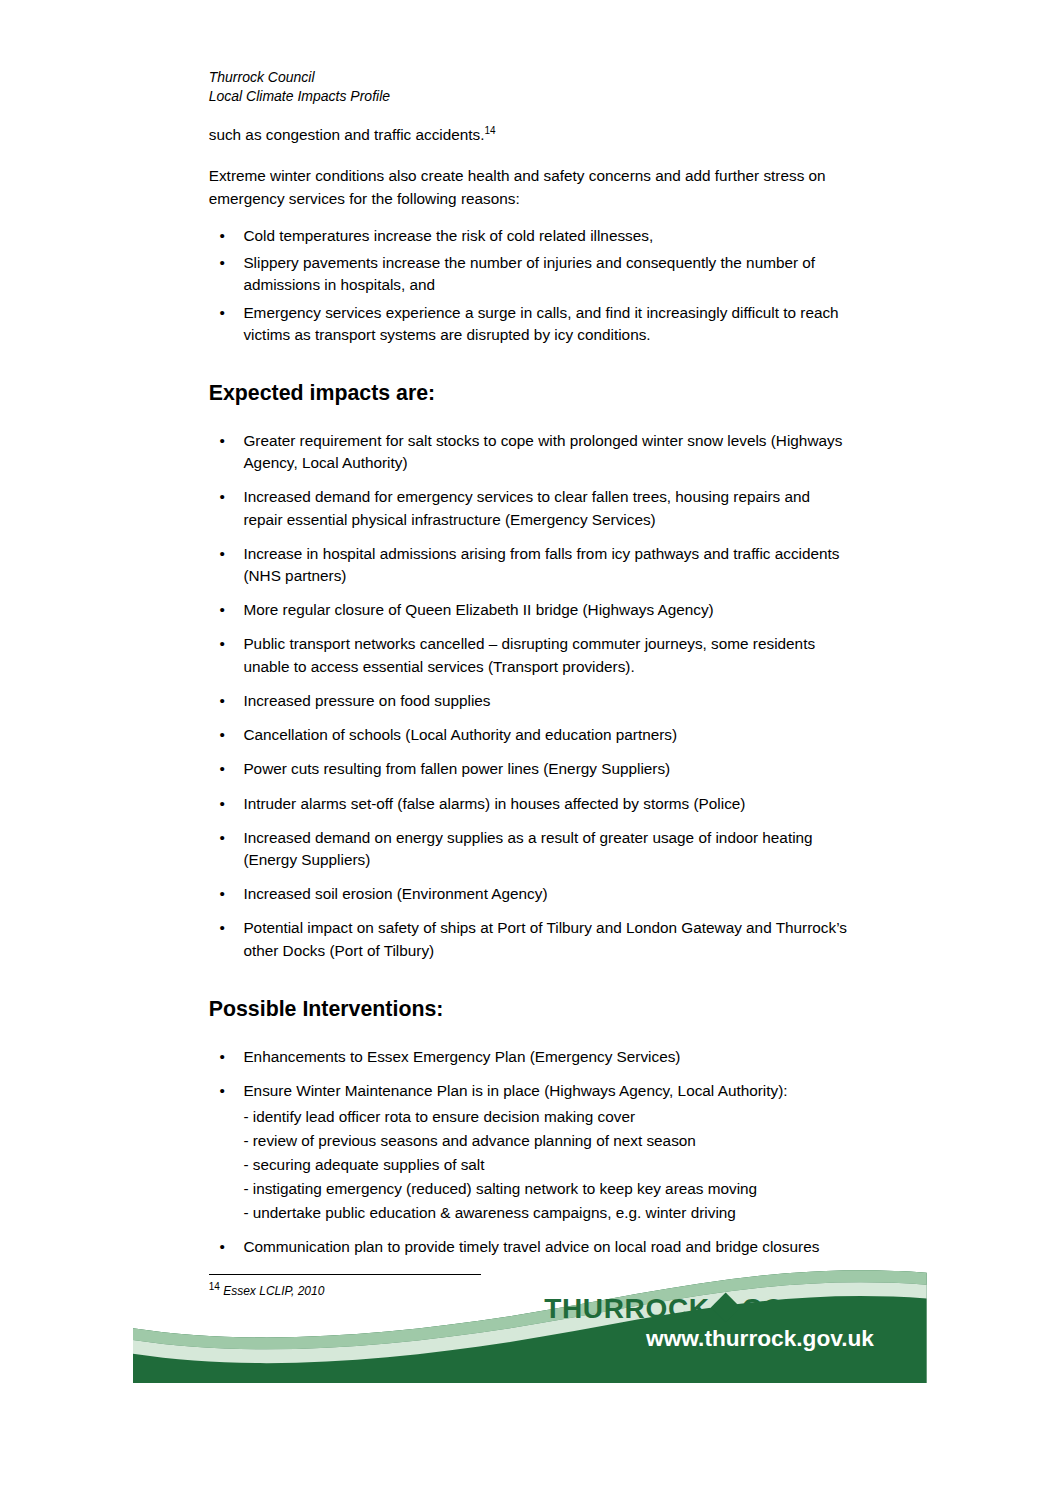Thurrock Council
Local Climate Impacts Profile
such as congestion and traffic accidents.14
Extreme winter conditions also create health and safety concerns and add further stress on emergency services for the following reasons:
Cold temperatures increase the risk of cold related illnesses,
Slippery pavements increase the number of injuries and consequently the number of admissions in hospitals, and
Emergency services experience a surge in calls, and find it increasingly difficult to reach victims as transport systems are disrupted by icy conditions.
Expected impacts are:
Greater requirement for salt stocks to cope with prolonged winter snow levels (Highways Agency, Local Authority)
Increased demand for emergency services to clear fallen trees, housing repairs and repair essential physical infrastructure (Emergency Services)
Increase in hospital admissions arising from falls from icy pathways and traffic accidents (NHS partners)
More regular closure of Queen Elizabeth II bridge (Highways Agency)
Public transport networks cancelled – disrupting commuter journeys, some residents unable to access essential services (Transport providers).
Increased pressure on food supplies
Cancellation of schools (Local Authority and education partners)
Power cuts resulting from fallen power lines (Energy Suppliers)
Intruder alarms set-off (false alarms) in houses affected by storms (Police)
Increased demand on energy supplies as a result of greater usage of indoor heating (Energy Suppliers)
Increased soil erosion (Environment Agency)
Potential impact on safety of ships at Port of Tilbury and London Gateway and Thurrock’s other Docks (Port of Tilbury)
Possible Interventions:
Enhancements to Essex Emergency Plan (Emergency Services)
Ensure Winter Maintenance Plan is in place (Highways Agency, Local Authority):
- identify lead officer rota to ensure decision making cover
- review of previous seasons and advance planning of next season
- securing adequate supplies of salt
- instigating emergency (reduced) salting network to keep key areas moving
- undertake public education & awareness campaigns, e.g. winter driving
Communication plan to provide timely travel advice on local road and bridge closures
14 Essex LCLIP, 2010
Page 8
THURROCK COUNCIL
www.thurrock.gov.uk